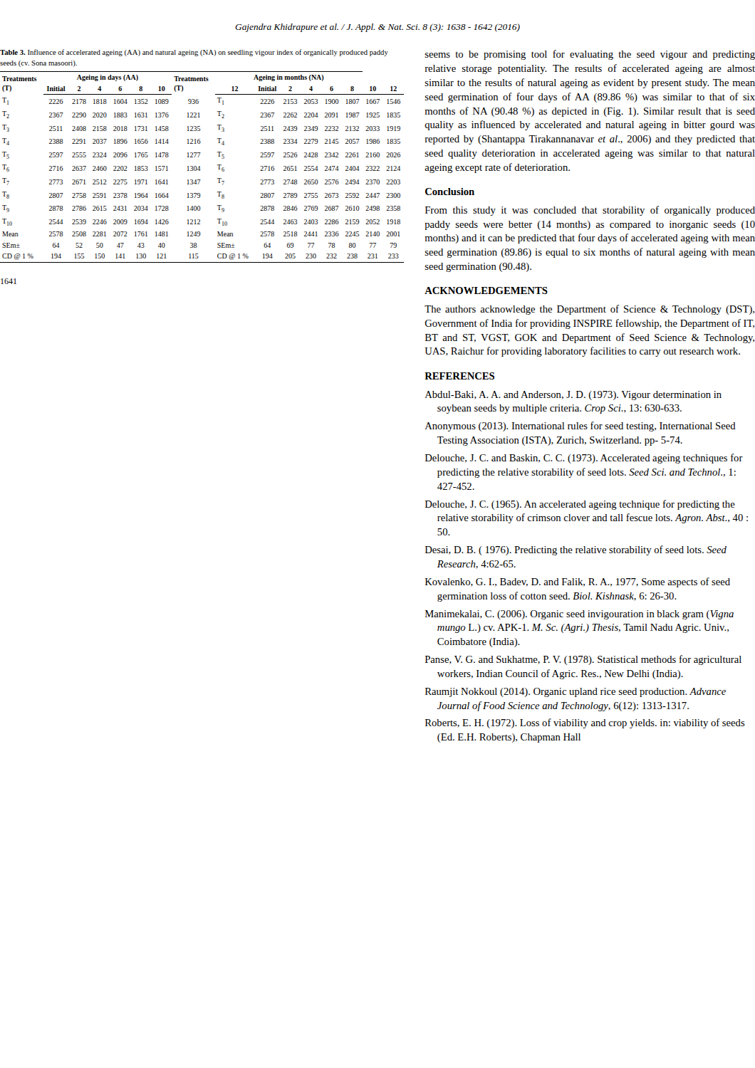Gajendra Khidrapure et al. / J. Appl. & Nat. Sci. 8 (3): 1638 - 1642 (2016)
Table 3. Influence of accelerated ageing (AA) and natural ageing (NA) on seedling vigour index of organically produced paddy seeds (cv. Sona masoori).
| Treatments (T) | Ageing in days (AA) | Treatments (T) | Ageing in months (NA) |
| --- | --- | --- | --- |
| Initial | 2 | 4 | 6 | 8 | 10 | 12 | Initial | 2 | 4 | 6 | 8 | 10 | 12 |
| T 1 | 2226 | 2178 | 1818 | 1604 | 1352 | 1089 | 936 | T 1 | 2226 | 2153 | 2053 | 1900 | 1807 | 1667 | 1546 |
| T 2 | 2367 | 2290 | 2020 | 1883 | 1631 | 1376 | 1221 | T 2 | 2367 | 2262 | 2204 | 2091 | 1987 | 1925 | 1835 |
| T 3 | 2511 | 2408 | 2158 | 2018 | 1731 | 1458 | 1235 | T 3 | 2511 | 2439 | 2349 | 2232 | 2132 | 2033 | 1919 |
| T 4 | 2388 | 2291 | 2037 | 1896 | 1656 | 1414 | 1216 | T 4 | 2388 | 2334 | 2279 | 2145 | 2057 | 1986 | 1835 |
| T 5 | 2597 | 2555 | 2324 | 2096 | 1765 | 1478 | 1277 | T 5 | 2597 | 2526 | 2428 | 2342 | 2261 | 2160 | 2026 |
| T 6 | 2716 | 2637 | 2460 | 2202 | 1853 | 1571 | 1304 | T 6 | 2716 | 2651 | 2554 | 2474 | 2404 | 2322 | 2124 |
| T 7 | 2773 | 2671 | 2512 | 2275 | 1971 | 1641 | 1347 | T 7 | 2773 | 2748 | 2650 | 2576 | 2494 | 2370 | 2203 |
| T 8 | 2807 | 2758 | 2591 | 2378 | 1964 | 1664 | 1379 | T 8 | 2807 | 2789 | 2755 | 2673 | 2592 | 2447 | 2300 |
| T 9 | 2878 | 2786 | 2615 | 2431 | 2034 | 1728 | 1400 | T 9 | 2878 | 2846 | 2769 | 2687 | 2610 | 2498 | 2358 |
| T 10 | 2544 | 2539 | 2246 | 2009 | 1694 | 1426 | 1212 | T 10 | 2544 | 2463 | 2403 | 2286 | 2159 | 2052 | 1918 |
| Mean | 2578 | 2508 | 2281 | 2072 | 1761 | 1481 | 1249 | Mean | 2578 | 2518 | 2441 | 2336 | 2245 | 2140 | 2001 |
| SEm± | 64 | 52 | 50 | 47 | 43 | 40 | 38 | SEm± | 64 | 69 | 77 | 78 | 80 | 77 | 79 |
| CD @ 1 % | 194 | 155 | 150 | 141 | 130 | 121 | 115 | CD @ 1 % | 194 | 205 | 230 | 232 | 238 | 231 | 233 |
1641
seems to be promising tool for evaluating the seed vigour and predicting relative storage potentiality. The results of accelerated ageing are almost similar to the results of natural ageing as evident by present study. The mean seed germination of four days of AA (89.86 %) was similar to that of six months of NA (90.48 %) as depicted in (Fig. 1). Similar result that is seed quality as influenced by accelerated and natural ageing in bitter gourd was reported by (Shantappa Tirakannanavar et al., 2006) and they predicted that seed quality deterioration in accelerated ageing was similar to that natural ageing except rate of deterioration.
Conclusion
From this study it was concluded that storability of organically produced paddy seeds were better (14 months) as compared to inorganic seeds (10 months) and it can be predicted that four days of accelerated ageing with mean seed germination (89.86) is equal to six months of natural ageing with mean seed germination (90.48).
ACKNOWLEDGEMENTS
The authors acknowledge the Department of Science & Technology (DST), Government of India for providing INSPIRE fellowship, the Department of IT, BT and ST, VGST, GOK and Department of Seed Science & Technology, UAS, Raichur for providing laboratory facilities to carry out research work.
REFERENCES
Abdul-Baki, A. A. and Anderson, J. D. (1973). Vigour determination in soybean seeds by multiple criteria. Crop Sci., 13: 630-633.
Anonymous (2013). International rules for seed testing, International Seed Testing Association (ISTA), Zurich, Switzerland. pp- 5-74.
Delouche, J. C. and Baskin, C. C. (1973). Accelerated ageing techniques for predicting the relative storability of seed lots. Seed Sci. and Technol., 1: 427-452.
Delouche, J. C. (1965). An accelerated ageing technique for predicting the relative storability of crimson clover and tall fescue lots. Agron. Abst., 40 : 50.
Desai, D. B. ( 1976). Predicting the relative storability of seed lots. Seed Research, 4:62-65.
Kovalenko, G. I., Badev, D. and Falik, R. A., 1977, Some aspects of seed germination loss of cotton seed. Biol. Kishnask, 6: 26-30.
Manimekalai, C. (2006). Organic seed invigouration in black gram (Vigna mungo L.) cv. APK-1. M. Sc. (Agri.) Thesis, Tamil Nadu Agric. Univ., Coimbatore (India).
Panse, V. G. and Sukhatme, P. V. (1978). Statistical methods for agricultural workers, Indian Council of Agric. Res., New Delhi (India).
Raumjit Nokkoul (2014). Organic upland rice seed production. Advance Journal of Food Science and Technology, 6(12): 1313-1317.
Roberts, E. H. (1972). Loss of viability and crop yields. in: viability of seeds (Ed. E.H. Roberts), Chapman Hall